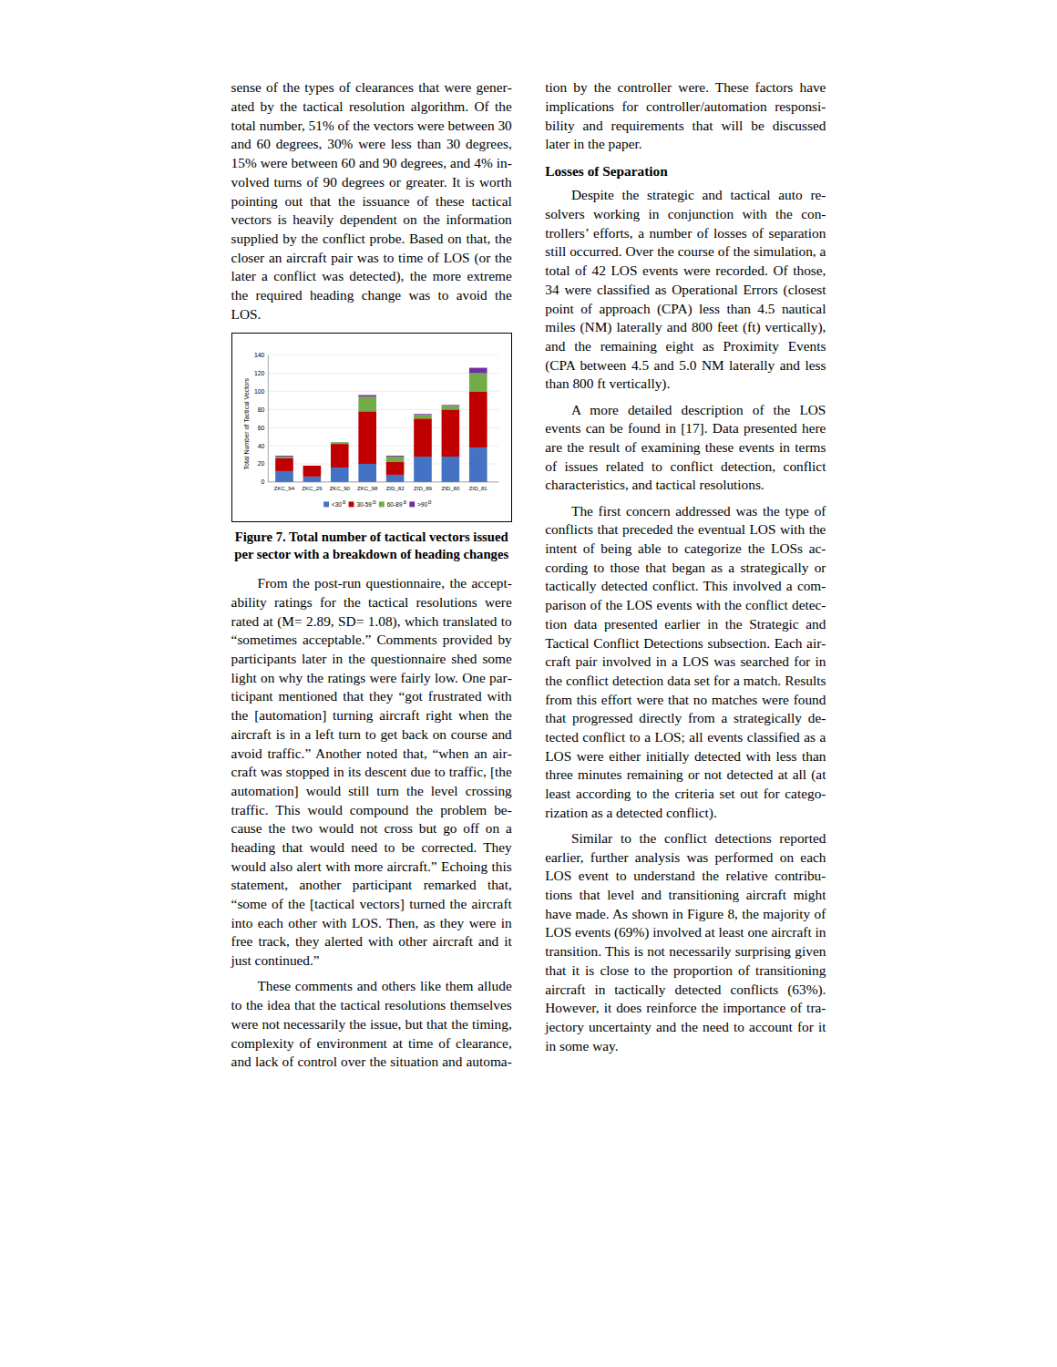sense of the types of clearances that were generated by the tactical resolution algorithm. Of the total number, 51% of the vectors were between 30 and 60 degrees, 30% were less than 30 degrees, 15% were between 60 and 90 degrees, and 4% involved turns of 90 degrees or greater. It is worth pointing out that the issuance of these tactical vectors is heavily dependent on the information supplied by the conflict probe. Based on that, the closer an aircraft pair was to time of LOS (or the later a conflict was detected), the more extreme the required heading change was to avoid the LOS.
0 20 40 60 80 100 120 140 Total Number of Tactical Vectors ZKC_94 ZKC_29 ZKC_90 ZKC_98 ZID_82 ZID_89 ZID_80 ZID_81 <30 o 30-59 o 60-89 o >90 o
Figure 7. Total number of tactical vectors issued per sector with a breakdown of heading changes
From the post-run questionnaire, the acceptability ratings for the tactical resolutions were rated at (M= 2.89, SD= 1.08), which translated to “sometimes acceptable.” Comments provided by participants later in the questionnaire shed some light on why the ratings were fairly low. One participant mentioned that they “got frustrated with the [automation] turning aircraft right when the aircraft is in a left turn to get back on course and avoid traffic.” Another noted that, “when an aircraft was stopped in its descent due to traffic, [the automation] would still turn the level crossing traffic. This would compound the problem because the two would not cross but go off on a heading that would need to be corrected. They would also alert with more aircraft.” Echoing this statement, another participant remarked that, “some of the [tactical vectors] turned the aircraft into each other with LOS. Then, as they were in free track, they alerted with other aircraft and it just continued.”
These comments and others like them allude to the idea that the tactical resolutions themselves were not necessarily the issue, but that the timing, complexity of environment at time of clearance, and lack of control over the situation and automation by the controller were. These factors have implications for controller/automation responsibility and requirements that will be discussed later in the paper.
Losses of Separation
Despite the strategic and tactical auto resolvers working in conjunction with the controllers’ efforts, a number of losses of separation still occurred. Over the course of the simulation, a total of 42 LOS events were recorded. Of those, 34 were classified as Operational Errors (closest point of approach (CPA) less than 4.5 nautical miles (NM) laterally and 800 feet (ft) vertically), and the remaining eight as Proximity Events (CPA between 4.5 and 5.0 NM laterally and less than 800 ft vertically).
A more detailed description of the LOS events can be found in [17]. Data presented here are the result of examining these events in terms of issues related to conflict detection, conflict characteristics, and tactical resolutions.
The first concern addressed was the type of conflicts that preceded the eventual LOS with the intent of being able to categorize the LOSs according to those that began as a strategically or tactically detected conflict. This involved a comparison of the LOS events with the conflict detection data presented earlier in the Strategic and Tactical Conflict Detections subsection. Each aircraft pair involved in a LOS was searched for in the conflict detection data set for a match. Results from this effort were that no matches were found that progressed directly from a strategically detected conflict to a LOS; all events classified as a LOS were either initially detected with less than three minutes remaining or not detected at all (at least according to the criteria set out for categorization as a detected conflict).
Similar to the conflict detections reported earlier, further analysis was performed on each LOS event to understand the relative contributions that level and transitioning aircraft might have made. As shown in Figure 8, the majority of LOS events (69%) involved at least one aircraft in transition. This is not necessarily surprising given that it is close to the proportion of transitioning aircraft in tactically detected conflicts (63%). However, it does reinforce the importance of trajectory uncertainty and the need to account for it in some way.